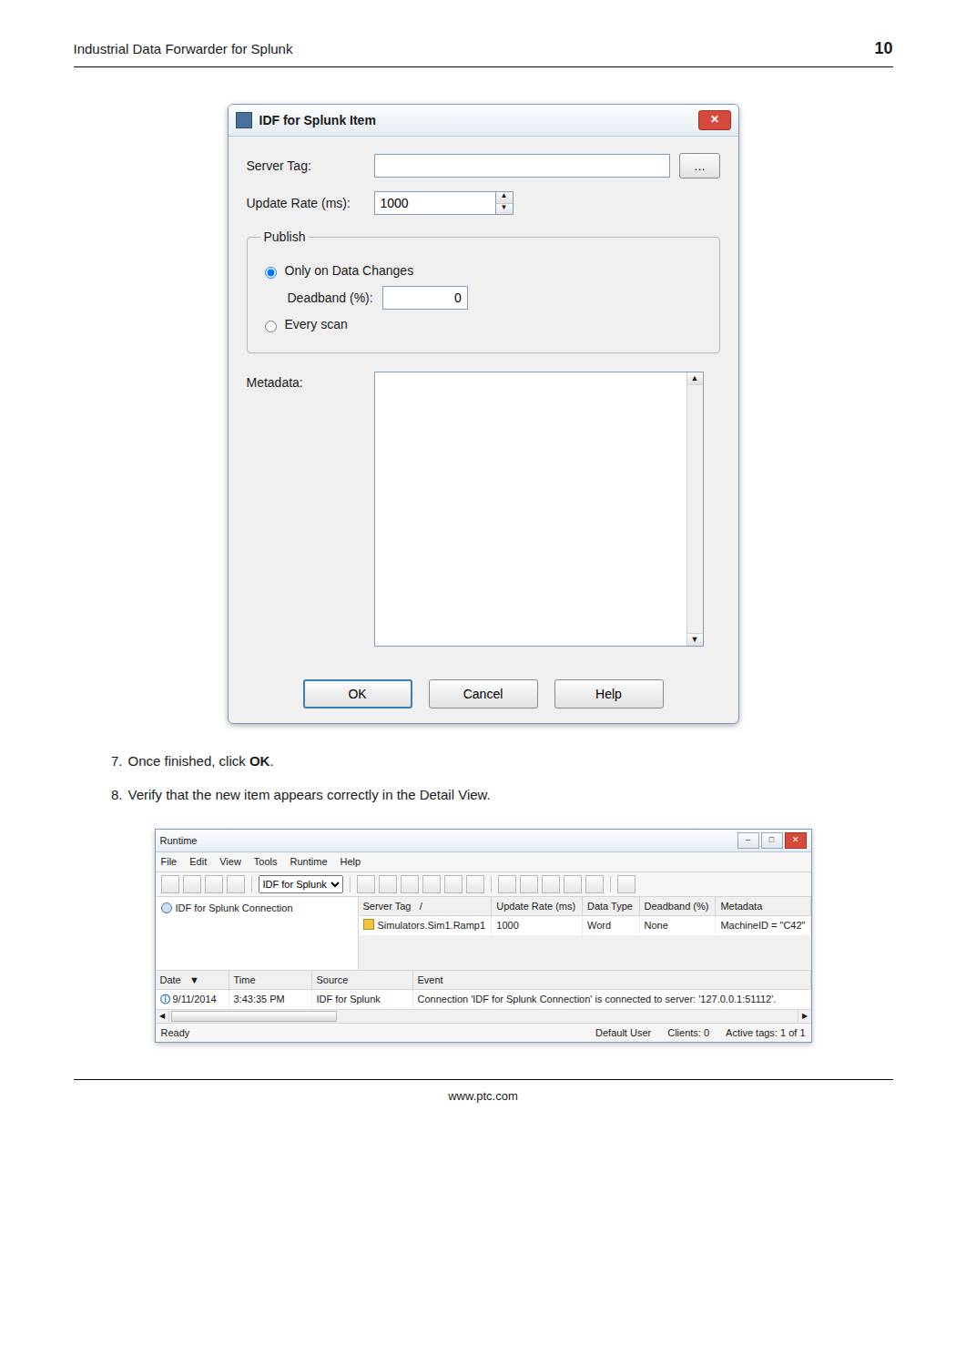Industrial Data Forwarder for Splunk 10
IDF for Splunk Item ✕
Server Tag: …
Update Rate (ms): ▲ ▼
Publish
Only on Data Changes
Deadband (%):
Every scan
Metadata:
▲
▼
OK Cancel Help
Once finished, click OK.
Verify that the new item appears correctly in the Detail View.
Runtime – □ ✕
File Edit View Tools Runtime Help
IDF for Splunk
IDF for Splunk Connection
| Server Tag / | Update Rate (ms) | Data Type | Deadband (%) | Metadata |
| --- | --- | --- | --- | --- |
| Simulators.Sim1.Ramp1 | 1000 | Word | None | MachineID = "C42" |
| Date ▼ | Time | Source | Event |
| --- | --- | --- | --- |
| ⓘ 9/11/2014 | 3:43:35 PM | IDF for Splunk | Connection 'IDF for Splunk Connection' is connected to server: '127.0.0.1:51112'. |
◀
▶
Ready Default User Clients: 0 Active tags: 1 of 1
www.ptc.com